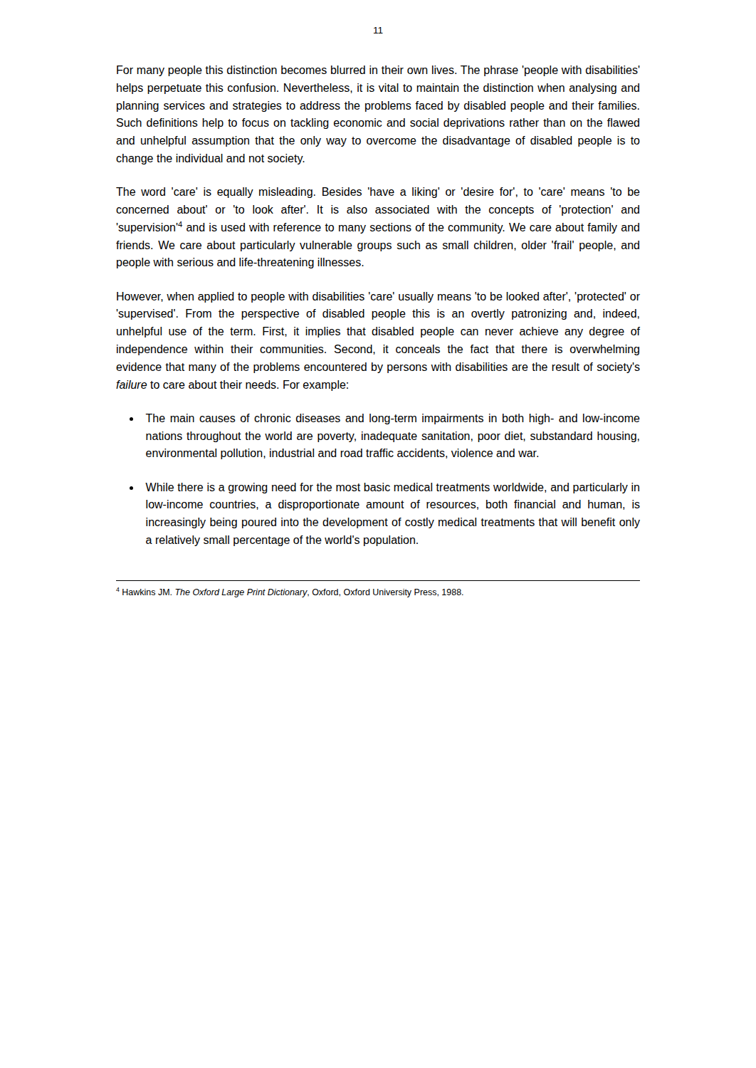11
For many people this distinction becomes blurred in their own lives. The phrase 'people with disabilities' helps perpetuate this confusion. Nevertheless, it is vital to maintain the distinction when analysing and planning services and strategies to address the problems faced by disabled people and their families. Such definitions help to focus on tackling economic and social deprivations rather than on the flawed and unhelpful assumption that the only way to overcome the disadvantage of disabled people is to change the individual and not society.
The word 'care' is equally misleading. Besides 'have a liking' or 'desire for', to 'care' means 'to be concerned about' or 'to look after'. It is also associated with the concepts of 'protection' and 'supervision'4 and is used with reference to many sections of the community. We care about family and friends. We care about particularly vulnerable groups such as small children, older 'frail' people, and people with serious and life-threatening illnesses.
However, when applied to people with disabilities 'care' usually means 'to be looked after', 'protected' or 'supervised'. From the perspective of disabled people this is an overtly patronizing and, indeed, unhelpful use of the term. First, it implies that disabled people can never achieve any degree of independence within their communities. Second, it conceals the fact that there is overwhelming evidence that many of the problems encountered by persons with disabilities are the result of society's failure to care about their needs. For example:
The main causes of chronic diseases and long-term impairments in both high- and low-income nations throughout the world are poverty, inadequate sanitation, poor diet, substandard housing, environmental pollution, industrial and road traffic accidents, violence and war.
While there is a growing need for the most basic medical treatments worldwide, and particularly in low-income countries, a disproportionate amount of resources, both financial and human, is increasingly being poured into the development of costly medical treatments that will benefit only a relatively small percentage of the world's population.
4 Hawkins JM. The Oxford Large Print Dictionary, Oxford, Oxford University Press, 1988.